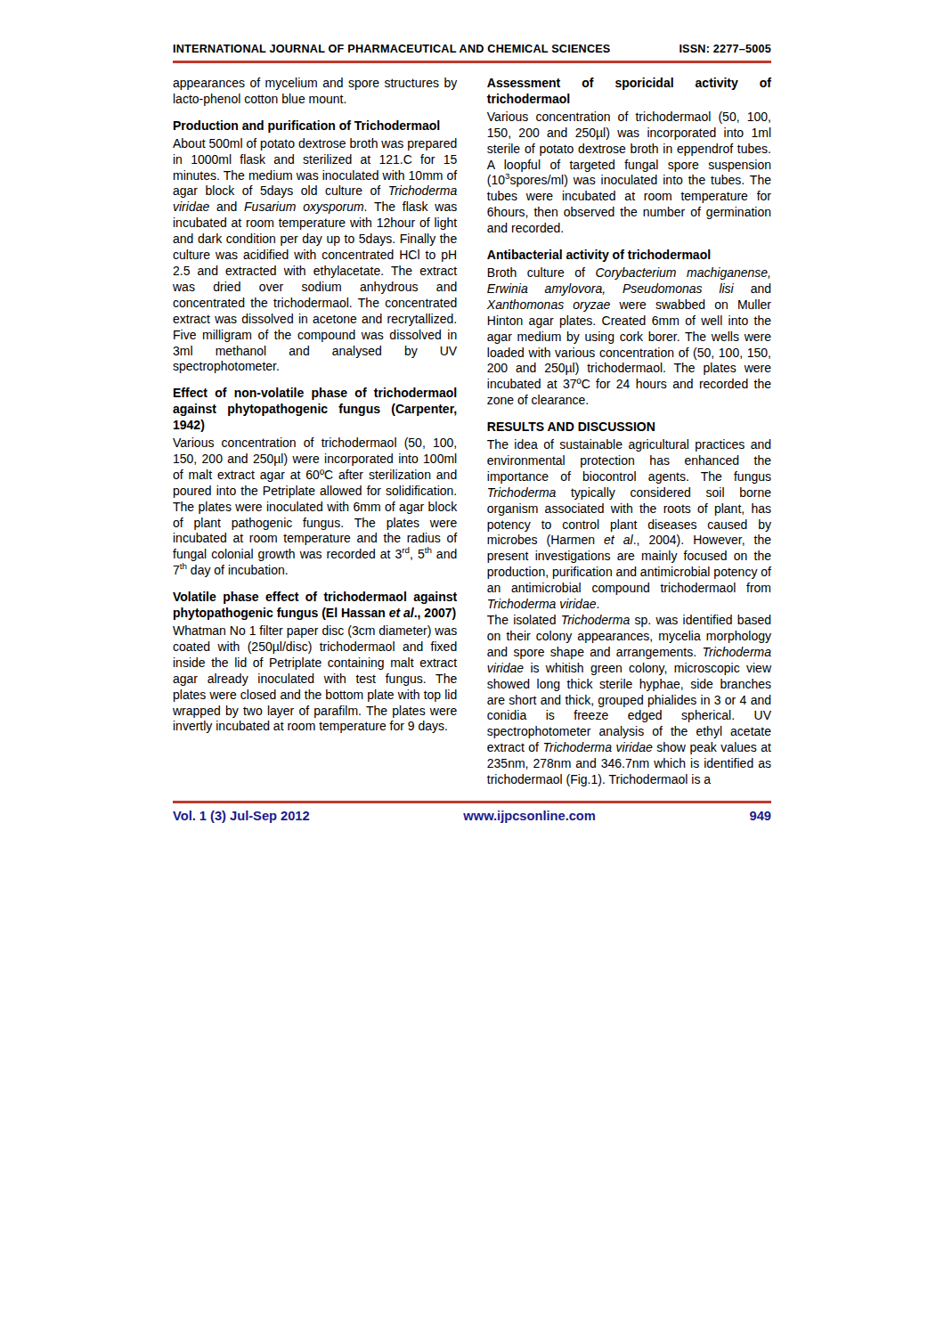INTERNATIONAL JOURNAL OF PHARMACEUTICAL AND CHEMICAL SCIENCES
ISSN: 2277–5005
appearances of mycelium and spore structures by lacto-phenol cotton blue mount.
Production and purification of Trichodermaol
About 500ml of potato dextrose broth was prepared in 1000ml flask and sterilized at 121.C for 15 minutes. The medium was inoculated with 10mm of agar block of 5days old culture of Trichoderma viridae and Fusarium oxysporum. The flask was incubated at room temperature with 12hour of light and dark condition per day up to 5days. Finally the culture was acidified with concentrated HCl to pH 2.5 and extracted with ethylacetate. The extract was dried over sodium anhydrous and concentrated the trichodermaol. The concentrated extract was dissolved in acetone and recrytallized. Five milligram of the compound was dissolved in 3ml methanol and analysed by UV spectrophotometer.
Effect of non-volatile phase of trichodermaol against phytopathogenic fungus (Carpenter, 1942)
Various concentration of trichodermaol (50, 100, 150, 200 and 250µl) were incorporated into 100ml of malt extract agar at 60ºC after sterilization and poured into the Petriplate allowed for solidification. The plates were inoculated with 6mm of agar block of plant pathogenic fungus. The plates were incubated at room temperature and the radius of fungal colonial growth was recorded at 3rd, 5th and 7th day of incubation.
Volatile phase effect of trichodermaol against phytopathogenic fungus (El Hassan et al., 2007)
Whatman No 1 filter paper disc (3cm diameter) was coated with (250µl/disc) trichodermaol and fixed inside the lid of Petriplate containing malt extract agar already inoculated with test fungus. The plates were closed and the bottom plate with top lid wrapped by two layer of parafilm. The plates were invertly incubated at room temperature for 9 days.
Assessment of sporicidal activity of trichodermaol
Various concentration of trichodermaol (50, 100, 150, 200 and 250µl) was incorporated into 1ml sterile of potato dextrose broth in eppendrof tubes. A loopful of targeted fungal spore suspension (103spores/ml) was inoculated into the tubes. The tubes were incubated at room temperature for 6hours, then observed the number of germination and recorded.
Antibacterial activity of trichodermaol
Broth culture of Corybacterium machiganense, Erwinia amylovora, Pseudomonas lisi and Xanthomonas oryzae were swabbed on Muller Hinton agar plates. Created 6mm of well into the agar medium by using cork borer. The wells were loaded with various concentration of (50, 100, 150, 200 and 250µl) trichodermaol. The plates were incubated at 37ºC for 24 hours and recorded the zone of clearance.
RESULTS AND DISCUSSION
The idea of sustainable agricultural practices and environmental protection has enhanced the importance of biocontrol agents. The fungus Trichoderma typically considered soil borne organism associated with the roots of plant, has potency to control plant diseases caused by microbes (Harmen et al., 2004). However, the present investigations are mainly focused on the production, purification and antimicrobial potency of an antimicrobial compound trichodermaol from Trichoderma viridae.
The isolated Trichoderma sp. was identified based on their colony appearances, mycelia morphology and spore shape and arrangements. Trichoderma viridae is whitish green colony, microscopic view showed long thick sterile hyphae, side branches are short and thick, grouped phialides in 3 or 4 and conidia is freeze edged spherical. UV spectrophotometer analysis of the ethyl acetate extract of Trichoderma viridae show peak values at 235nm, 278nm and 346.7nm which is identified as trichodermaol (Fig.1). Trichodermaol is a
Vol. 1 (3) Jul-Sep 2012
www.ijpcsonline.com
949